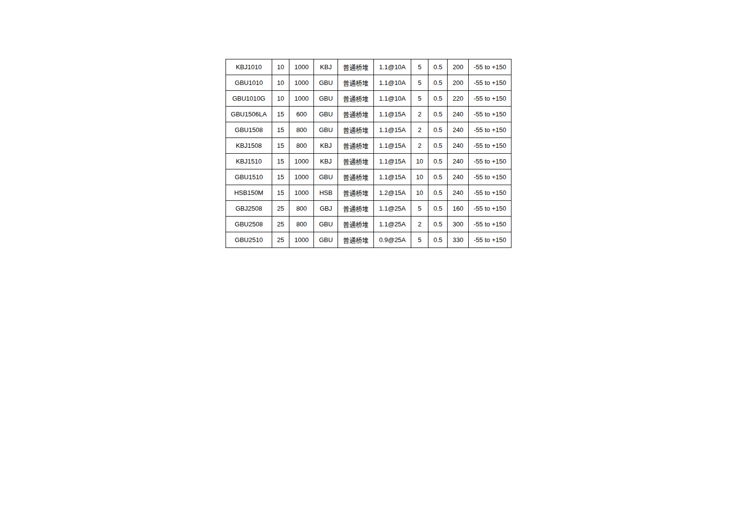| KBJ1010 | 10 | 1000 | KBJ | 普通桥堆 | 1.1@10A | 5 | 0.5 | 200 | -55 to +150 |
| GBU1010 | 10 | 1000 | GBU | 普通桥堆 | 1.1@10A | 5 | 0.5 | 200 | -55 to +150 |
| GBU1010G | 10 | 1000 | GBU | 普通桥堆 | 1.1@10A | 5 | 0.5 | 220 | -55 to +150 |
| GBU1506LA | 15 | 600 | GBU | 普通桥堆 | 1.1@15A | 2 | 0.5 | 240 | -55 to +150 |
| GBU1508 | 15 | 800 | GBU | 普通桥堆 | 1.1@15A | 2 | 0.5 | 240 | -55 to +150 |
| KBJ1508 | 15 | 800 | KBJ | 普通桥堆 | 1.1@15A | 2 | 0.5 | 240 | -55 to +150 |
| KBJ1510 | 15 | 1000 | KBJ | 普通桥堆 | 1.1@15A | 10 | 0.5 | 240 | -55 to +150 |
| GBU1510 | 15 | 1000 | GBU | 普通桥堆 | 1.1@15A | 10 | 0.5 | 240 | -55 to +150 |
| HSB150M | 15 | 1000 | HSB | 普通桥堆 | 1.2@15A | 10 | 0.5 | 240 | -55 to +150 |
| GBJ2508 | 25 | 800 | GBJ | 普通桥堆 | 1.1@25A | 5 | 0.5 | 160 | -55 to +150 |
| GBU2508 | 25 | 800 | GBU | 普通桥堆 | 1.1@25A | 2 | 0.5 | 300 | -55 to +150 |
| GBU2510 | 25 | 1000 | GBU | 普通桥堆 | 0.9@25A | 5 | 0.5 | 330 | -55 to +150 |